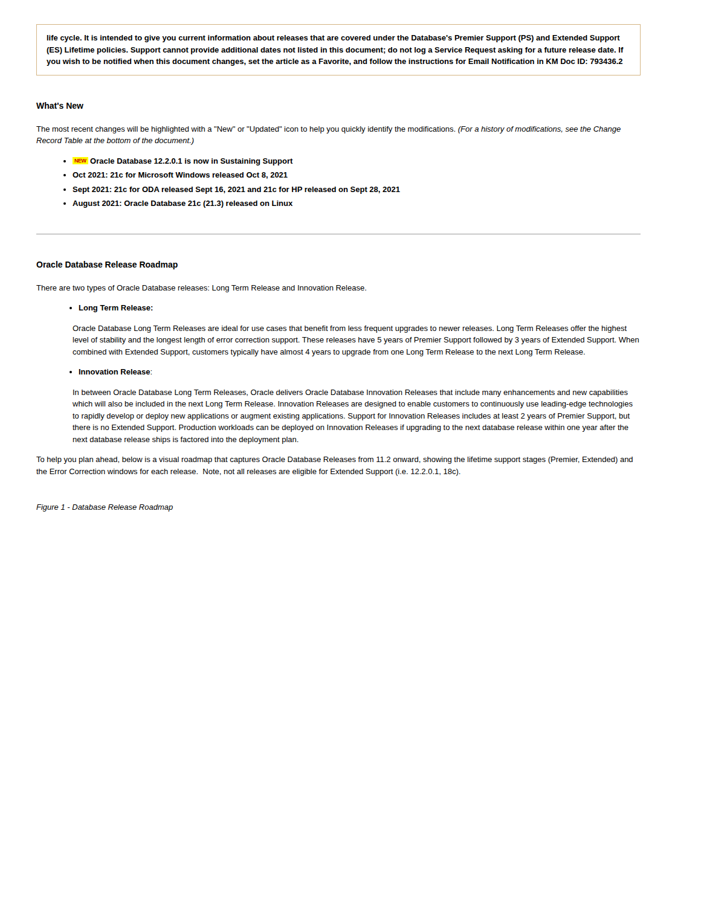life cycle. It is intended to give you current information about releases that are covered under the Database's Premier Support (PS) and Extended Support (ES) Lifetime policies. Support cannot provide additional dates not listed in this document; do not log a Service Request asking for a future release date. If you wish to be notified when this document changes, set the article as a Favorite, and follow the instructions for Email Notification in KM Doc ID: 793436.2
What's New
The most recent changes will be highlighted with a "New" or "Updated" icon to help you quickly identify the modifications. (For a history of modifications, see the Change Record Table at the bottom of the document.)
NEW Oracle Database 12.2.0.1 is now in Sustaining Support
Oct 2021: 21c for Microsoft Windows released Oct 8, 2021
Sept 2021: 21c for ODA released Sept 16, 2021 and 21c for HP released on Sept 28, 2021
August 2021: Oracle Database 21c (21.3) released on Linux
Oracle Database Release Roadmap
There are two types of Oracle Database releases: Long Term Release and Innovation Release.
Long Term Release:
Oracle Database Long Term Releases are ideal for use cases that benefit from less frequent upgrades to newer releases. Long Term Releases offer the highest level of stability and the longest length of error correction support. These releases have 5 years of Premier Support followed by 3 years of Extended Support. When combined with Extended Support, customers typically have almost 4 years to upgrade from one Long Term Release to the next Long Term Release.
Innovation Release:
In between Oracle Database Long Term Releases, Oracle delivers Oracle Database Innovation Releases that include many enhancements and new capabilities which will also be included in the next Long Term Release. Innovation Releases are designed to enable customers to continuously use leading-edge technologies to rapidly develop or deploy new applications or augment existing applications. Support for Innovation Releases includes at least 2 years of Premier Support, but there is no Extended Support. Production workloads can be deployed on Innovation Releases if upgrading to the next database release within one year after the next database release ships is factored into the deployment plan.
To help you plan ahead, below is a visual roadmap that captures Oracle Database Releases from 11.2 onward, showing the lifetime support stages (Premier, Extended) and the Error Correction windows for each release. Note, not all releases are eligible for Extended Support (i.e. 12.2.0.1, 18c).
Figure 1 - Database Release Roadmap